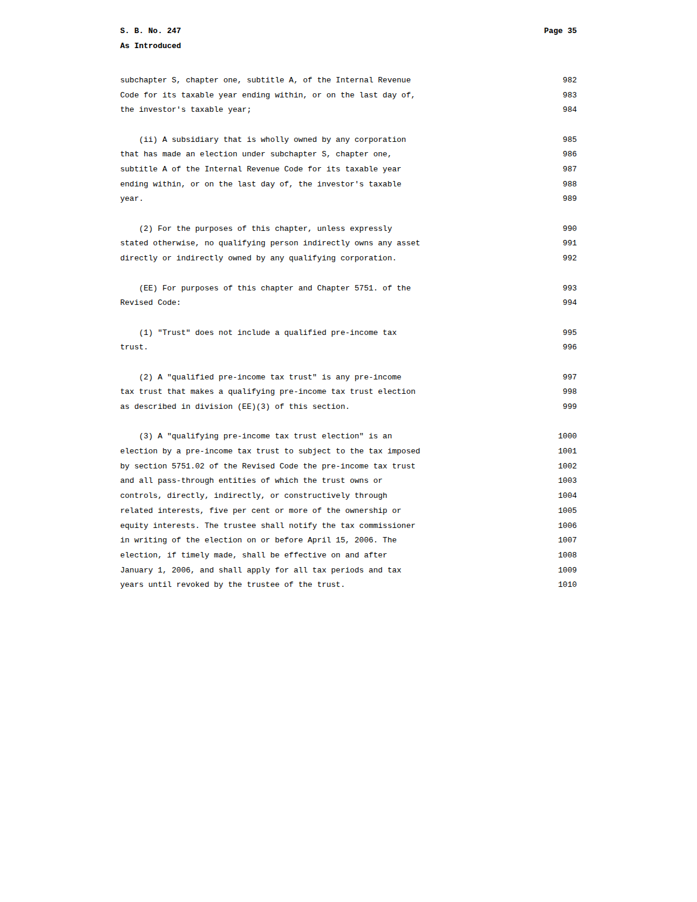S. B. No. 247 As Introduced
Page 35
subchapter S, chapter one, subtitle A, of the Internal Revenue 982
Code for its taxable year ending within, or on the last day of, 983
the investor's taxable year; 984
(ii) A subsidiary that is wholly owned by any corporation 985
that has made an election under subchapter S, chapter one, 986
subtitle A of the Internal Revenue Code for its taxable year 987
ending within, or on the last day of, the investor's taxable 988
year. 989
(2) For the purposes of this chapter, unless expressly 990
stated otherwise, no qualifying person indirectly owns any asset 991
directly or indirectly owned by any qualifying corporation. 992
(EE) For purposes of this chapter and Chapter 5751. of the 993
Revised Code: 994
(1) "Trust" does not include a qualified pre-income tax 995
trust. 996
(2) A "qualified pre-income tax trust" is any pre-income 997
tax trust that makes a qualifying pre-income tax trust election 998
as described in division (EE)(3) of this section. 999
(3) A "qualifying pre-income tax trust election" is an 1000
election by a pre-income tax trust to subject to the tax imposed 1001
by section 5751.02 of the Revised Code the pre-income tax trust 1002
and all pass-through entities of which the trust owns or 1003
controls, directly, indirectly, or constructively through 1004
related interests, five per cent or more of the ownership or 1005
equity interests. The trustee shall notify the tax commissioner 1006
in writing of the election on or before April 15, 2006. The 1007
election, if timely made, shall be effective on and after 1008
January 1, 2006, and shall apply for all tax periods and tax 1009
years until revoked by the trustee of the trust. 1010